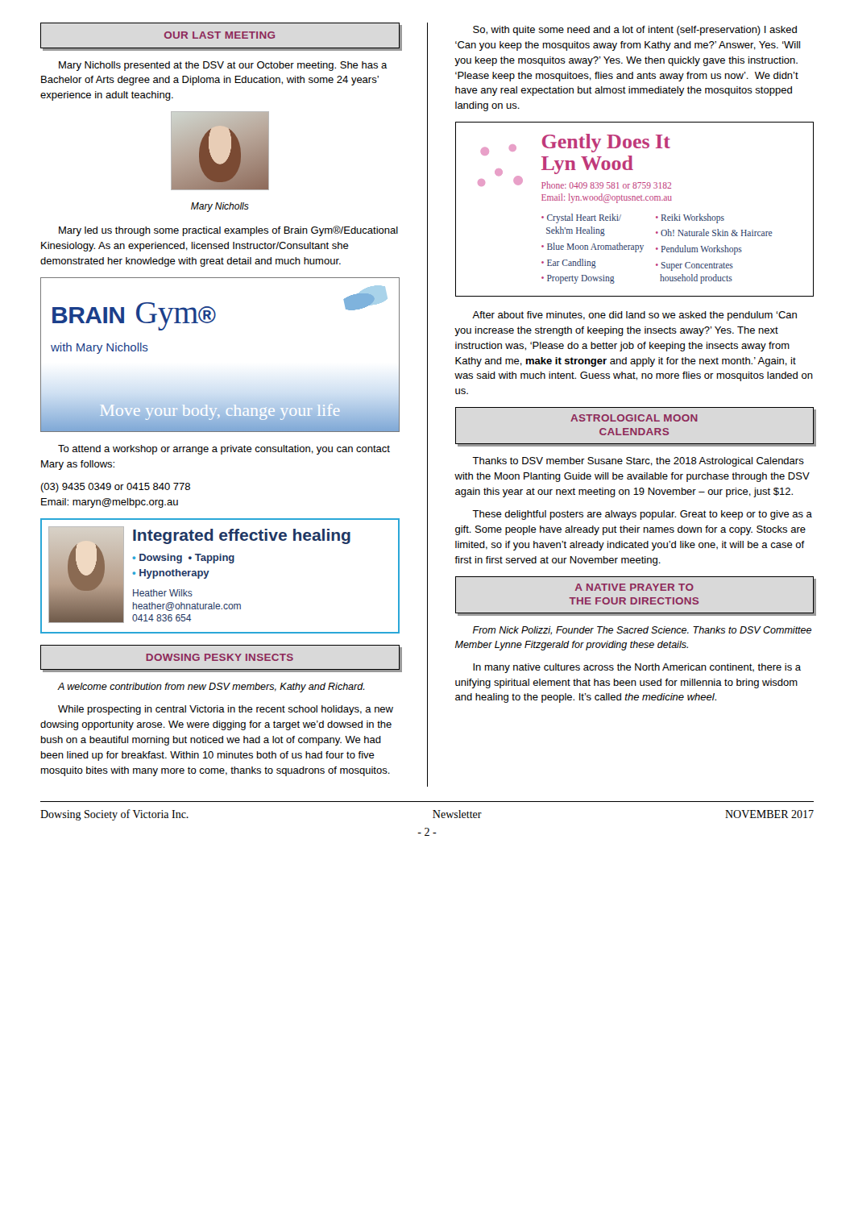OUR LAST MEETING
Mary Nicholls presented at the DSV at our October meeting. She has a Bachelor of Arts degree and a Diploma in Education, with some 24 years’ experience in adult teaching.
Mary Nicholls
Mary led us through some practical examples of Brain Gym®/Educational Kinesiology. As an experienced, licensed Instructor/Consultant she demonstrated her knowledge with great detail and much humour.
BRAIN Gym®
with Mary Nicholls
Move your body, change your life
To attend a workshop or arrange a private consultation, you can contact Mary as follows:
(03) 9435 0349 or 0415 840 778
Email: maryn@melbpc.org.au
Integrated effective healing
Dowsing • Tapping
Hypnotherapy
Heather Wilks
heather@ohnaturale.com
0414 836 654
DOWSING PESKY INSECTS
A welcome contribution from new DSV members, Kathy and Richard.
While prospecting in central Victoria in the recent school holidays, a new dowsing opportunity arose. We were digging for a target we’d dowsed in the bush on a beautiful morning but noticed we had a lot of company. We had been lined up for breakfast. Within 10 minutes both of us had four to five mosquito bites with many more to come, thanks to squadrons of mosquitos.
So, with quite some need and a lot of intent (self-preservation) I asked ‘Can you keep the mosquitos away from Kathy and me?’ Answer, Yes. ‘Will you keep the mosquitos away?’ Yes. We then quickly gave this instruction. ‘Please keep the mosquitoes, flies and ants away from us now’. We didn’t have any real expectation but almost immediately the mosquitos stopped landing on us.
Gently Does It
Lyn Wood
Phone: 0409 839 581 or 8759 3182
Email: lyn.wood@optusnet.com.au
Crystal Heart Reiki/
Sekh'm Healing
Blue Moon Aromatherapy
Ear Candling
Property Dowsing
Reiki Workshops
Oh! Naturale Skin & Haircare
Pendulum Workshops
Super Concentrates
household products
After about five minutes, one did land so we asked the pendulum ‘Can you increase the strength of keeping the insects away?’ Yes. The next instruction was, ‘Please do a better job of keeping the insects away from Kathy and me, make it stronger and apply it for the next month.’ Again, it was said with much intent. Guess what, no more flies or mosquitos landed on us.
ASTROLOGICAL MOON
CALENDARS
Thanks to DSV member Susane Starc, the 2018 Astrological Calendars with the Moon Planting Guide will be available for purchase through the DSV again this year at our next meeting on 19 November – our price, just $12.
These delightful posters are always popular. Great to keep or to give as a gift. Some people have already put their names down for a copy. Stocks are limited, so if you haven’t already indicated you’d like one, it will be a case of first in first served at our November meeting.
A NATIVE PRAYER TO
THE FOUR DIRECTIONS
From Nick Polizzi, Founder The Sacred Science. Thanks to DSV Committee Member Lynne Fitzgerald for providing these details.
In many native cultures across the North American continent, there is a unifying spiritual element that has been used for millennia to bring wisdom and healing to the people. It’s called the medicine wheel.
Dowsing Society of Victoria Inc.
Newsletter
NOVEMBER 2017
- 2 -